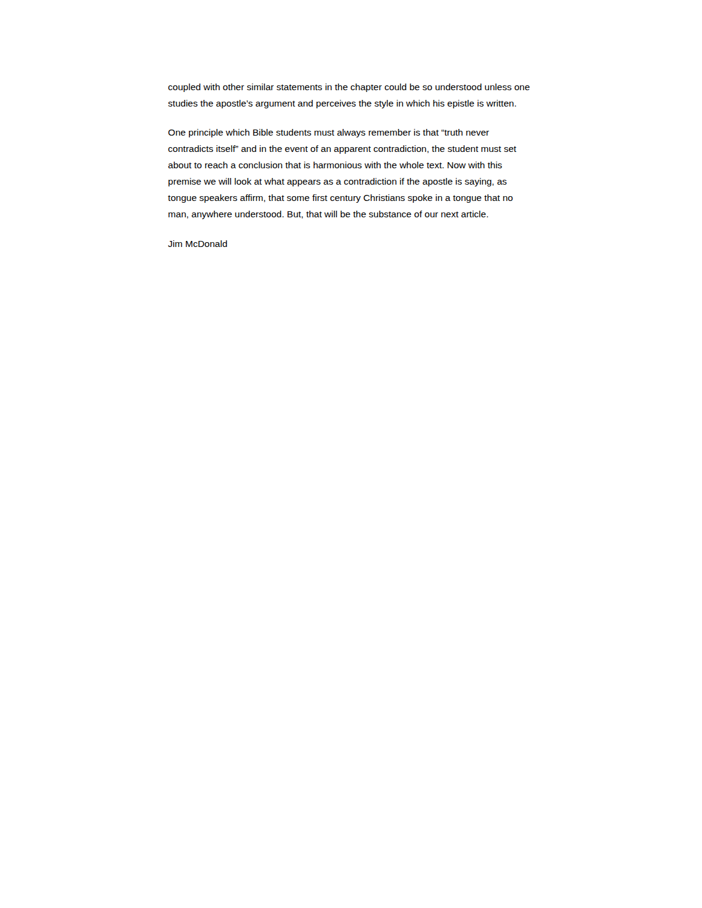coupled with other similar statements in the chapter could be so understood unless one studies the apostle’s argument and perceives the style in which his epistle is written.
One principle which Bible students must always remember is that “truth never contradicts itself” and in the event of an apparent contradiction, the student must set about to reach a conclusion that is harmonious with the whole text. Now with this premise we will look at what appears as a contradiction if the apostle is saying, as tongue speakers affirm, that some first century Christians spoke in a tongue that no man, anywhere understood. But, that will be the substance of our next article.
Jim McDonald